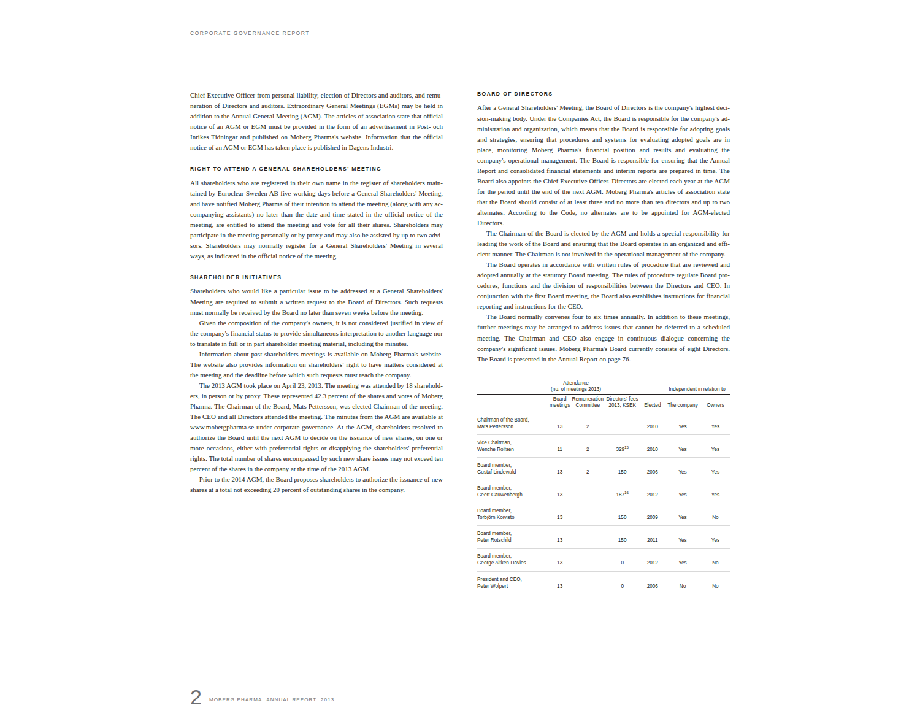Corporate Governance Report
Chief Executive Officer from personal liability, election of Directors and auditors, and remuneration of Directors and auditors. Extraordinary General Meetings (EGMs) may be held in addition to the Annual General Meeting (AGM). The articles of association state that official notice of an AGM or EGM must be provided in the form of an advertisement in Post- och Inrikes Tidningar and published on Moberg Pharma's website. Information that the official notice of an AGM or EGM has taken place is published in Dagens Industri.
Right to attend a General Shareholders' Meeting
All shareholders who are registered in their own name in the register of shareholders maintained by Euroclear Sweden AB five working days before a General Shareholders' Meeting, and have notified Moberg Pharma of their intention to attend the meeting (along with any accompanying assistants) no later than the date and time stated in the official notice of the meeting, are entitled to attend the meeting and vote for all their shares. Shareholders may participate in the meeting personally or by proxy and may also be assisted by up to two advisors. Shareholders may normally register for a General Shareholders' Meeting in several ways, as indicated in the official notice of the meeting.
Shareholder initiatives
Shareholders who would like a particular issue to be addressed at a General Shareholders' Meeting are required to submit a written request to the Board of Directors. Such requests must normally be received by the Board no later than seven weeks before the meeting.
Given the composition of the company's owners, it is not considered justified in view of the company's financial status to provide simultaneous interpretation to another language nor to translate in full or in part shareholder meeting material, including the minutes.
Information about past shareholders meetings is available on Moberg Pharma's website. The website also provides information on shareholders' right to have matters considered at the meeting and the deadline before which such requests must reach the company.
The 2013 AGM took place on April 23, 2013. The meeting was attended by 18 shareholders, in person or by proxy. These represented 42.3 percent of the shares and votes of Moberg Pharma. The Chairman of the Board, Mats Pettersson, was elected Chairman of the meeting. The CEO and all Directors attended the meeting. The minutes from the AGM are available at www.mobergpharma.se under corporate governance. At the AGM, shareholders resolved to authorize the Board until the next AGM to decide on the issuance of new shares, on one or more occasions, either with preferential rights or disapplying the shareholders' preferential rights. The total number of shares encompassed by such new share issues may not exceed ten percent of the shares in the company at the time of the 2013 AGM.
Prior to the 2014 AGM, the Board proposes shareholders to authorize the issuance of new shares at a total not exceeding 20 percent of outstanding shares in the company.
Board of Directors
After a General Shareholders' Meeting, the Board of Directors is the company's highest decision-making body. Under the Companies Act, the Board is responsible for the company's administration and organization, which means that the Board is responsible for adopting goals and strategies, ensuring that procedures and systems for evaluating adopted goals are in place, monitoring Moberg Pharma's financial position and results and evaluating the company's operational management. The Board is responsible for ensuring that the Annual Report and consolidated financial statements and interim reports are prepared in time. The Board also appoints the Chief Executive Officer. Directors are elected each year at the AGM for the period until the end of the next AGM. Moberg Pharma's articles of association state that the Board should consist of at least three and no more than ten directors and up to two alternates. According to the Code, no alternates are to be appointed for AGM-elected Directors.
The Chairman of the Board is elected by the AGM and holds a special responsibility for leading the work of the Board and ensuring that the Board operates in an organized and efficient manner. The Chairman is not involved in the operational management of the company.
The Board operates in accordance with written rules of procedure that are reviewed and adopted annually at the statutory Board meeting. The rules of procedure regulate Board procedures, functions and the division of responsibilities between the Directors and CEO. In conjunction with the first Board meeting, the Board also establishes instructions for financial reporting and instructions for the CEO.
The Board normally convenes four to six times annually. In addition to these meetings, further meetings may be arranged to address issues that cannot be deferred to a scheduled meeting. The Chairman and CEO also engage in continuous dialogue concerning the company's significant issues. Moberg Pharma's Board currently consists of eight Directors. The Board is presented in the Annual Report on page 76.
| | Attendance (no. of meetings 2013) | | | Independent in relation to |
| --- | --- | --- | --- | --- |
| | Board meetings | Remuneration Committee | Directors' fees 2013, KSEK | Elected | The company | Owners |
| Chairman of the Board, Mats Pettersson | 13 | 2 | | 2010 | Yes | Yes |
| Vice Chairman, Wenche Rolfsen | 11 | 2 | 329 15 | 2010 | Yes | Yes |
| Board member, Gustaf Lindewald | 13 | 2 | 150 | 2006 | Yes | Yes |
| Board member, Geert Cauwenbergh | 13 | | 187 16 | 2012 | Yes | Yes |
| Board member, Torbjörn Koivisto | 13 | | 150 | 2009 | Yes | No |
| Board member, Peter Rotschild | 13 | | 150 | 2011 | Yes | Yes |
| Board member, George Aitken-Davies | 13 | | 0 | 2012 | Yes | No |
| President and CEO, Peter Wolpert | 13 | | 0 | 2006 | No | No |
2
Moberg Pharma Annual Report 2013